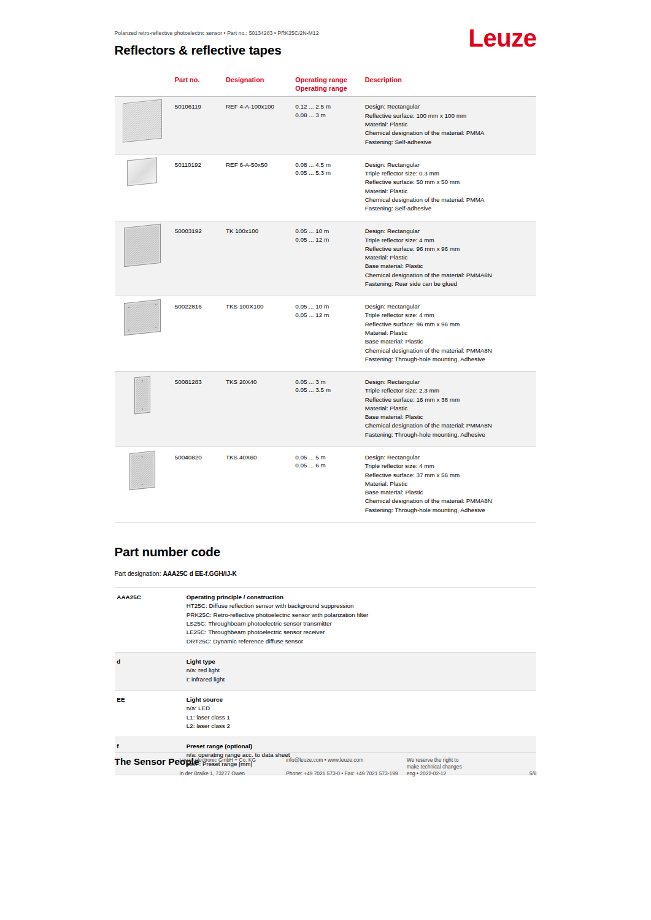Polarized retro-reflective photoelectric sensor • Part no.: 50134283 • PRK25C/2N-M12
Leuze
Reflectors & reflective tapes
| | Part no. | Designation | Operating range Operating range | Description |
| --- | --- | --- | --- | --- |
| | 50106119 | REF 4-A-100x100 | 0.12 ... 2.5 m 0.08 ... 3 m | Design: Rectangular Reflective surface: 100 mm x 100 mm Material: Plastic Chemical designation of the material: PMMA Fastening: Self-adhesive |
| | 50110192 | REF 6-A-50x50 | 0.08 ... 4.5 m 0.05 ... 5.3 m | Design: Rectangular Triple reflector size: 0.3 mm Reflective surface: 50 mm x 50 mm Material: Plastic Chemical designation of the material: PMMA Fastening: Self-adhesive |
| | 50003192 | TK 100x100 | 0.05 ... 10 m 0.05 ... 12 m | Design: Rectangular Triple reflector size: 4 mm Reflective surface: 96 mm x 96 mm Material: Plastic Base material: Plastic Chemical designation of the material: PMMA8N Fastening: Rear side can be glued |
| | 50022816 | TKS 100X100 | 0.05 ... 10 m 0.05 ... 12 m | Design: Rectangular Triple reflector size: 4 mm Reflective surface: 96 mm x 96 mm Material: Plastic Base material: Plastic Chemical designation of the material: PMMA8N Fastening: Through-hole mounting, Adhesive |
| | 50081283 | TKS 20X40 | 0.05 ... 3 m 0.05 ... 3.5 m | Design: Rectangular Triple reflector size: 2.3 mm Reflective surface: 16 mm x 38 mm Material: Plastic Base material: Plastic Chemical designation of the material: PMMA8N Fastening: Through-hole mounting, Adhesive |
| | 50040820 | TKS 40X60 | 0.05 ... 5 m 0.05 ... 6 m | Design: Rectangular Triple reflector size: 4 mm Reflective surface: 37 mm x 56 mm Material: Plastic Base material: Plastic Chemical designation of the material: PMMA8N Fastening: Through-hole mounting, Adhesive |
Part number code
Part designation: AAA25C d EE-f.GGH/iJ-K
| AAA25C | Operating principle / construction HT25C: Diffuse reflection sensor with background suppression PRK25C: Retro-reflective photoelectric sensor with polarization filter LS25C: Throughbeam photoelectric sensor transmitter LE25C: Throughbeam photoelectric sensor receiver DRT25C: Dynamic reference diffuse sensor |
| d | Light type n/a: red light I: infrared light |
| EE | Light source n/a: LED L1: laser class 1 L2: laser class 2 |
| f | Preset range (optional) n/a: operating range acc. to data sheet xxxF: Preset range [mm] |
| The Sensor People | Leuze electronic GmbH + Co. KG | info@leuze.com • www.leuze.com | We reserve the right to make technical changes | |
| In der Braike 1, 73277 Owen | Phone: +49 7021 573-0 • Fax: +49 7021 573-199 | eng • 2022-02-12 | 5/8 |